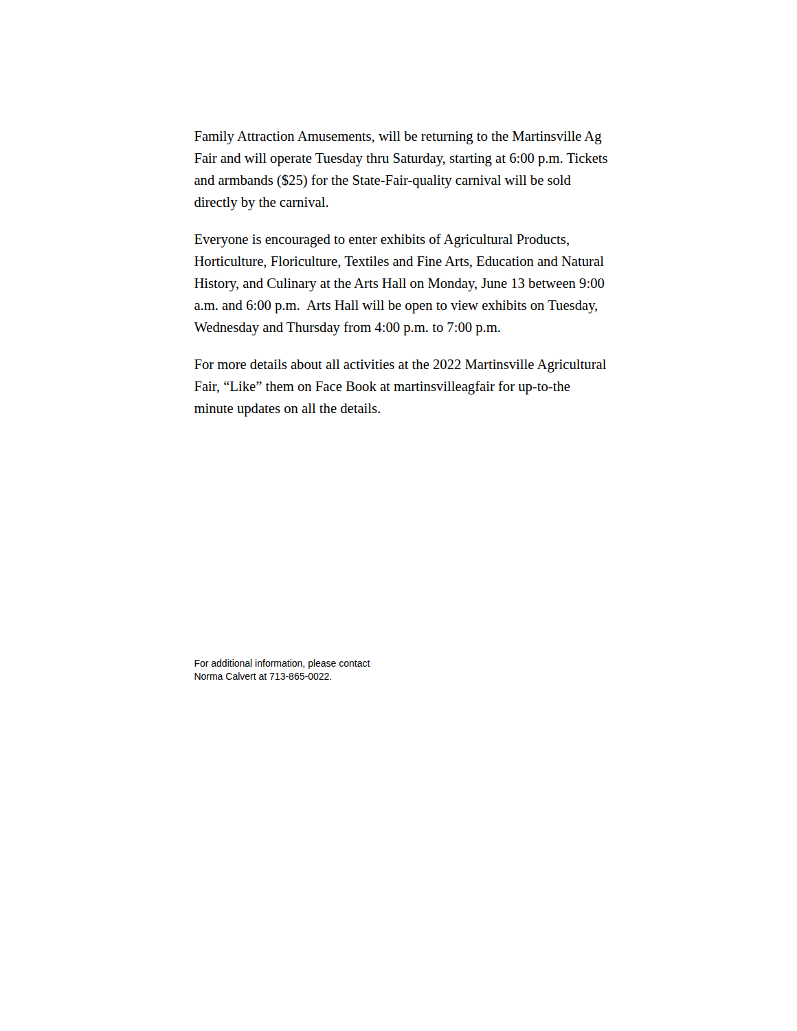Family Attraction Amusements, will be returning to the Martinsville Ag Fair and will operate Tuesday thru Saturday, starting at 6:00 p.m. Tickets and armbands ($25) for the State-Fair-quality carnival will be sold directly by the carnival.
Everyone is encouraged to enter exhibits of Agricultural Products, Horticulture, Floriculture, Textiles and Fine Arts, Education and Natural History, and Culinary at the Arts Hall on Monday, June 13 between 9:00 a.m. and 6:00 p.m. Arts Hall will be open to view exhibits on Tuesday, Wednesday and Thursday from 4:00 p.m. to 7:00 p.m.
For more details about all activities at the 2022 Martinsville Agricultural Fair, “Like” them on Face Book at martinsvilleagfair for up-to-the minute updates on all the details.
For additional information, please contact
Norma Calvert at 713-865-0022.